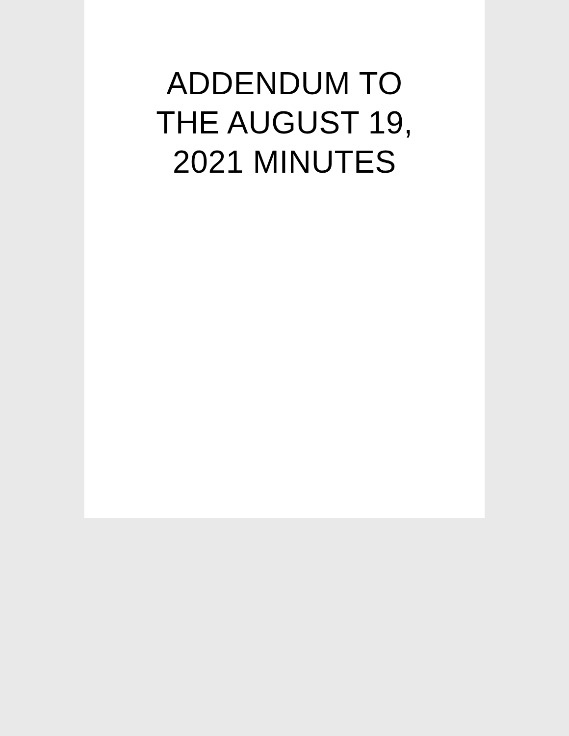ADDENDUM TO THE AUGUST 19, 2021 MINUTES